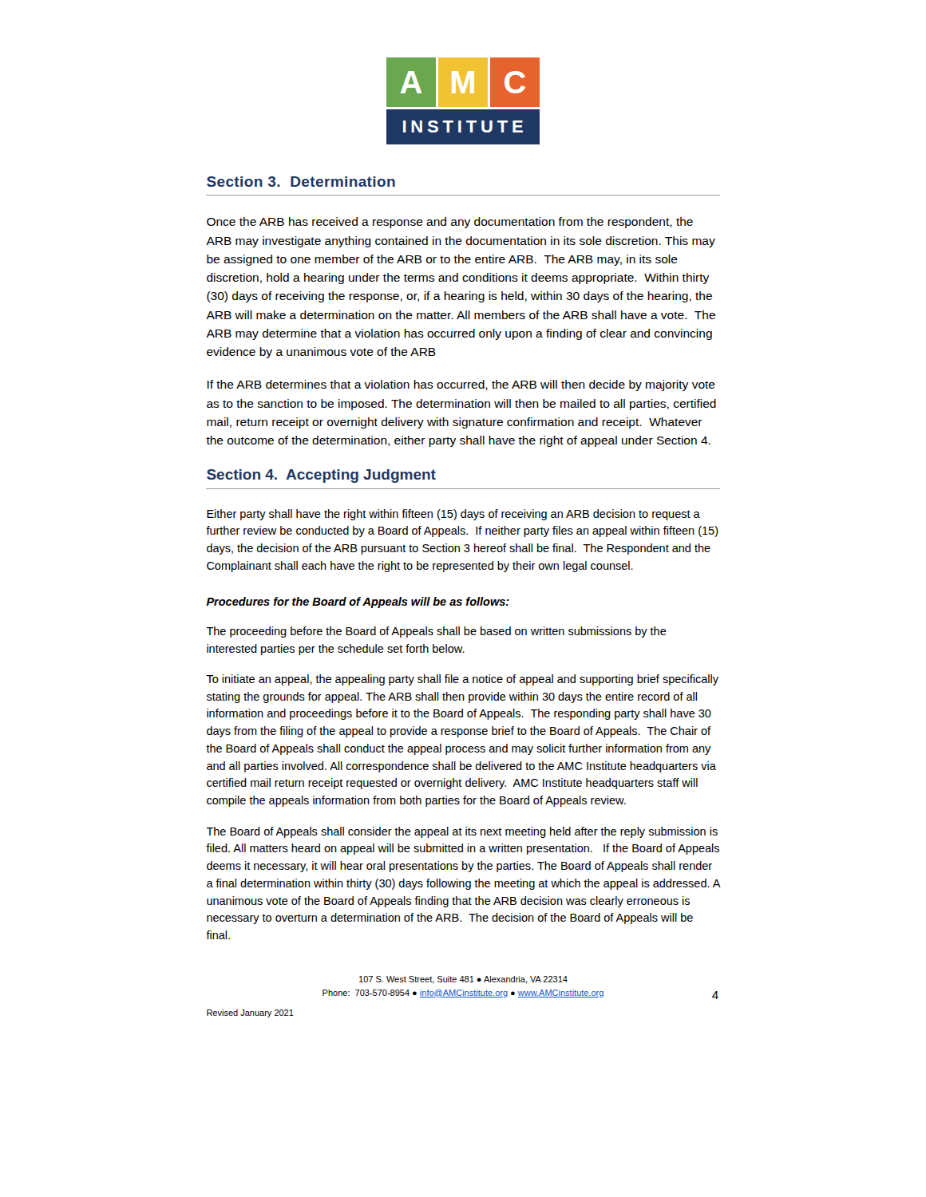AMC
INSTITUTE
Section 3. Determination
Once the ARB has received a response and any documentation from the respondent, the ARB may investigate anything contained in the documentation in its sole discretion. This may be assigned to one member of the ARB or to the entire ARB. The ARB may, in its sole discretion, hold a hearing under the terms and conditions it deems appropriate. Within thirty (30) days of receiving the response, or, if a hearing is held, within 30 days of the hearing, the ARB will make a determination on the matter. All members of the ARB shall have a vote. The ARB may determine that a violation has occurred only upon a finding of clear and convincing evidence by a unanimous vote of the ARB
If the ARB determines that a violation has occurred, the ARB will then decide by majority vote as to the sanction to be imposed. The determination will then be mailed to all parties, certified mail, return receipt or overnight delivery with signature confirmation and receipt. Whatever the outcome of the determination, either party shall have the right of appeal under Section 4.
Section 4. Accepting Judgment
Either party shall have the right within fifteen (15) days of receiving an ARB decision to request a further review be conducted by a Board of Appeals. If neither party files an appeal within fifteen (15) days, the decision of the ARB pursuant to Section 3 hereof shall be final. The Respondent and the Complainant shall each have the right to be represented by their own legal counsel.
Procedures for the Board of Appeals will be as follows:
The proceeding before the Board of Appeals shall be based on written submissions by the interested parties per the schedule set forth below.
To initiate an appeal, the appealing party shall file a notice of appeal and supporting brief specifically stating the grounds for appeal. The ARB shall then provide within 30 days the entire record of all information and proceedings before it to the Board of Appeals. The responding party shall have 30 days from the filing of the appeal to provide a response brief to the Board of Appeals. The Chair of the Board of Appeals shall conduct the appeal process and may solicit further information from any and all parties involved. All correspondence shall be delivered to the AMC Institute headquarters via certified mail return receipt requested or overnight delivery. AMC Institute headquarters staff will compile the appeals information from both parties for the Board of Appeals review.
The Board of Appeals shall consider the appeal at its next meeting held after the reply submission is filed. All matters heard on appeal will be submitted in a written presentation. If the Board of Appeals deems it necessary, it will hear oral presentations by the parties. The Board of Appeals shall render a final determination within thirty (30) days following the meeting at which the appeal is addressed. A unanimous vote of the Board of Appeals finding that the ARB decision was clearly erroneous is necessary to overturn a determination of the ARB. The decision of the Board of Appeals will be final.
107 S. West Street, Suite 481 ● Alexandria, VA 22314
Phone: 703-570-8954 ● info@AMCinstitute.org ● www.AMCinstitute.org
4
Revised January 2021